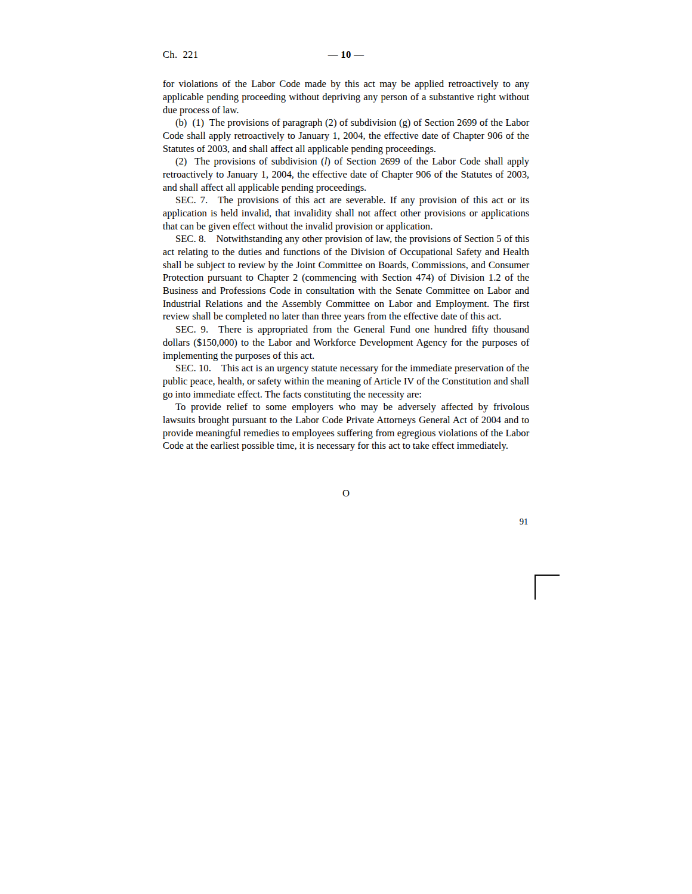Ch. 221
— 10 —
for violations of the Labor Code made by this act may be applied retroactively to any applicable pending proceeding without depriving any person of a substantive right without due process of law.
(b) (1) The provisions of paragraph (2) of subdivision (g) of Section 2699 of the Labor Code shall apply retroactively to January 1, 2004, the effective date of Chapter 906 of the Statutes of 2003, and shall affect all applicable pending proceedings.
(2) The provisions of subdivision (l) of Section 2699 of the Labor Code shall apply retroactively to January 1, 2004, the effective date of Chapter 906 of the Statutes of 2003, and shall affect all applicable pending proceedings.
SEC. 7. The provisions of this act are severable. If any provision of this act or its application is held invalid, that invalidity shall not affect other provisions or applications that can be given effect without the invalid provision or application.
SEC. 8. Notwithstanding any other provision of law, the provisions of Section 5 of this act relating to the duties and functions of the Division of Occupational Safety and Health shall be subject to review by the Joint Committee on Boards, Commissions, and Consumer Protection pursuant to Chapter 2 (commencing with Section 474) of Division 1.2 of the Business and Professions Code in consultation with the Senate Committee on Labor and Industrial Relations and the Assembly Committee on Labor and Employment. The first review shall be completed no later than three years from the effective date of this act.
SEC. 9. There is appropriated from the General Fund one hundred fifty thousand dollars ($150,000) to the Labor and Workforce Development Agency for the purposes of implementing the purposes of this act.
SEC. 10. This act is an urgency statute necessary for the immediate preservation of the public peace, health, or safety within the meaning of Article IV of the Constitution and shall go into immediate effect. The facts constituting the necessity are:
To provide relief to some employers who may be adversely affected by frivolous lawsuits brought pursuant to the Labor Code Private Attorneys General Act of 2004 and to provide meaningful remedies to employees suffering from egregious violations of the Labor Code at the earliest possible time, it is necessary for this act to take effect immediately.
O
91